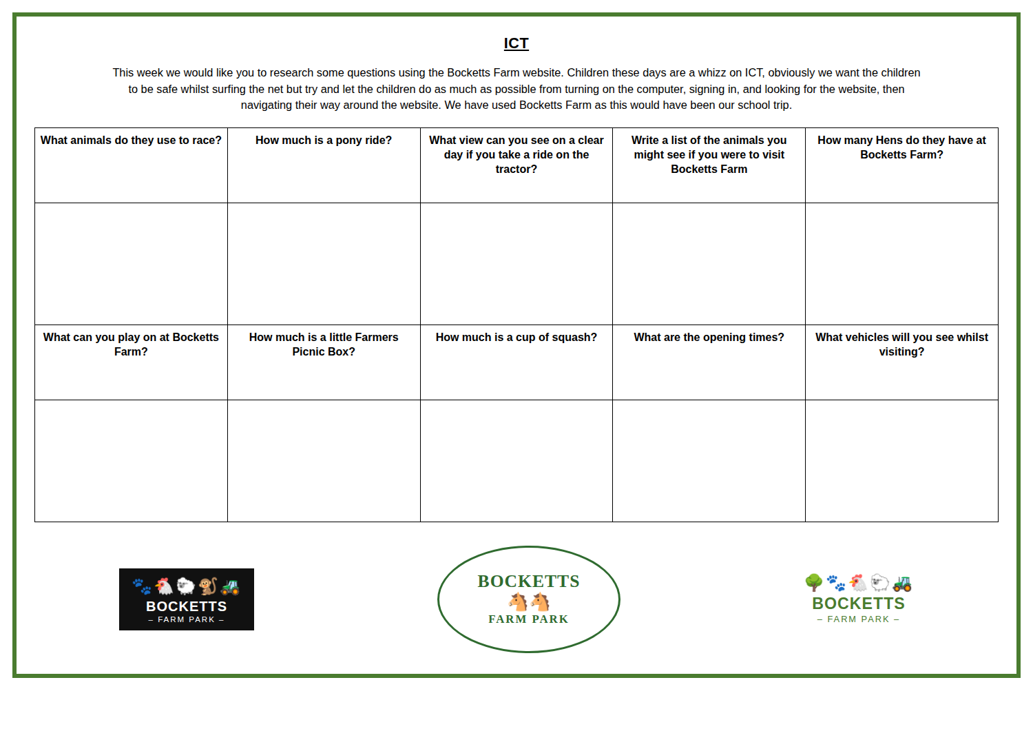ICT
This week we would like you to research some questions using the Bocketts Farm website. Children these days are a whizz on ICT, obviously we want the children to be safe whilst surfing the net but try and let the children do as much as possible from turning on the computer, signing in, and looking for the website, then navigating their way around the website. We have used Bocketts Farm as this would have been our school trip.
| What animals do they use to race? | How much is a pony ride? | What view can you see on a clear day if you take a ride on the tractor? | Write a list of the animals you might see if you were to visit Bocketts Farm | How many Hens do they have at Bocketts Farm? |
| --- | --- | --- | --- | --- |
| What can you play on at Bocketts Farm? | How much is a little Farmers Picnic Box? | How much is a cup of squash? | What are the opening times? | What vehicles will you see whilst visiting? |
🐾🐔🐑🐒🚜
BOCKETTS
– FARM PARK –
BOCKETTS
🐴🐴
FARM PARK
🌳🐾🐔🐑🚜
BOCKETTS
– FARM PARK –